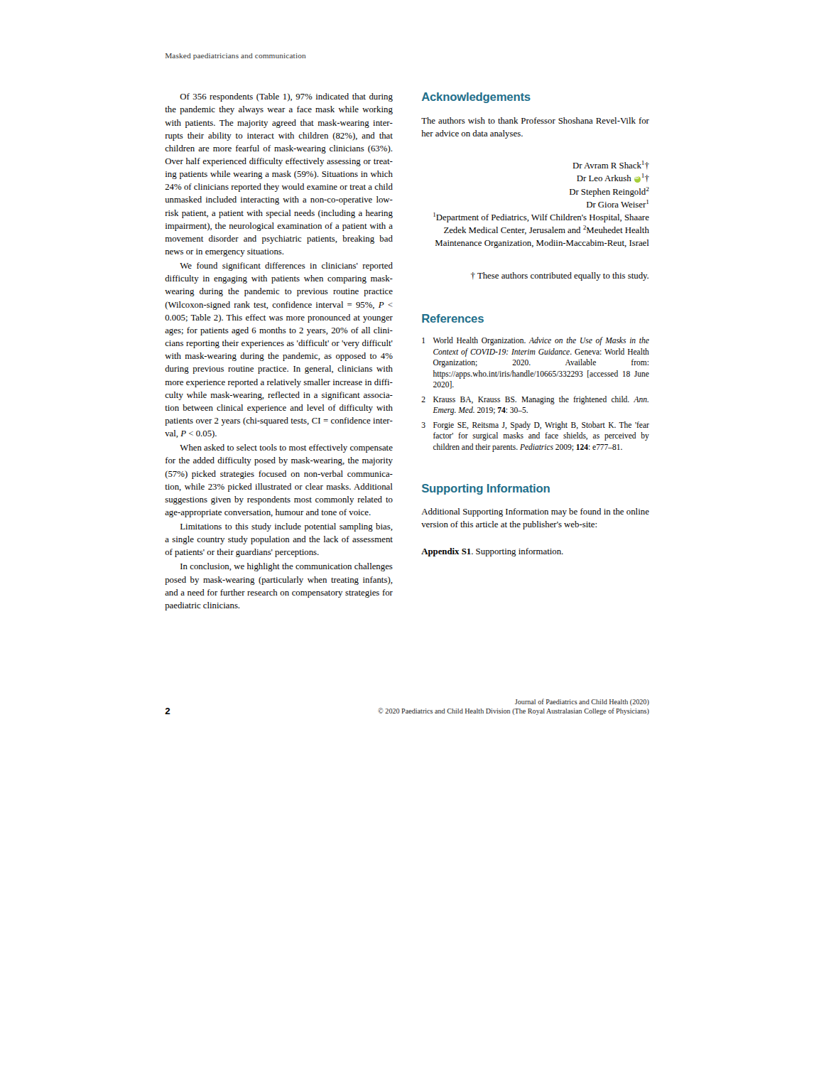Masked paediatricians and communication
Of 356 respondents (Table 1), 97% indicated that during the pandemic they always wear a face mask while working with patients. The majority agreed that mask-wearing interrupts their ability to interact with children (82%), and that children are more fearful of mask-wearing clinicians (63%). Over half experienced difficulty effectively assessing or treating patients while wearing a mask (59%). Situations in which 24% of clinicians reported they would examine or treat a child unmasked included interacting with a non-co-operative low-risk patient, a patient with special needs (including a hearing impairment), the neurological examination of a patient with a movement disorder and psychiatric patients, breaking bad news or in emergency situations.
We found significant differences in clinicians' reported difficulty in engaging with patients when comparing mask-wearing during the pandemic to previous routine practice (Wilcoxon-signed rank test, confidence interval = 95%, P < 0.005; Table 2). This effect was more pronounced at younger ages; for patients aged 6 months to 2 years, 20% of all clinicians reporting their experiences as 'difficult' or 'very difficult' with mask-wearing during the pandemic, as opposed to 4% during previous routine practice. In general, clinicians with more experience reported a relatively smaller increase in difficulty while mask-wearing, reflected in a significant association between clinical experience and level of difficulty with patients over 2 years (chi-squared tests, CI = confidence interval, P < 0.05).
When asked to select tools to most effectively compensate for the added difficulty posed by mask-wearing, the majority (57%) picked strategies focused on non-verbal communication, while 23% picked illustrated or clear masks. Additional suggestions given by respondents most commonly related to age-appropriate conversation, humour and tone of voice.
Limitations to this study include potential sampling bias, a single country study population and the lack of assessment of patients' or their guardians' perceptions.
In conclusion, we highlight the communication challenges posed by mask-wearing (particularly when treating infants), and a need for further research on compensatory strategies for paediatric clinicians.
Acknowledgements
The authors wish to thank Professor Shoshana Revel-Vilk for her advice on data analyses.
Dr Avram R Shack1†
Dr Leo Arkush 1†
Dr Stephen Reingold2
Dr Giora Weiser1
1Department of Pediatrics, Wilf Children's Hospital, Shaare Zedek Medical Center, Jerusalem and 2Meuhedet Health Maintenance Organization, Modiin-Maccabim-Reut, Israel
† These authors contributed equally to this study.
References
World Health Organization. Advice on the Use of Masks in the Context of COVID-19: Interim Guidance. Geneva: World Health Organization; 2020. Available from: https://apps.who.int/iris/handle/10665/332293 [accessed 18 June 2020].
Krauss BA, Krauss BS. Managing the frightened child. Ann. Emerg. Med. 2019; 74: 30–5.
Forgie SE, Reitsma J, Spady D, Wright B, Stobart K. The 'fear factor' for surgical masks and face shields, as perceived by children and their parents. Pediatrics 2009; 124: e777–81.
Supporting Information
Additional Supporting Information may be found in the online version of this article at the publisher's web-site:
Appendix S1. Supporting information.
2
Journal of Paediatrics and Child Health (2020)
© 2020 Paediatrics and Child Health Division (The Royal Australasian College of Physicians)